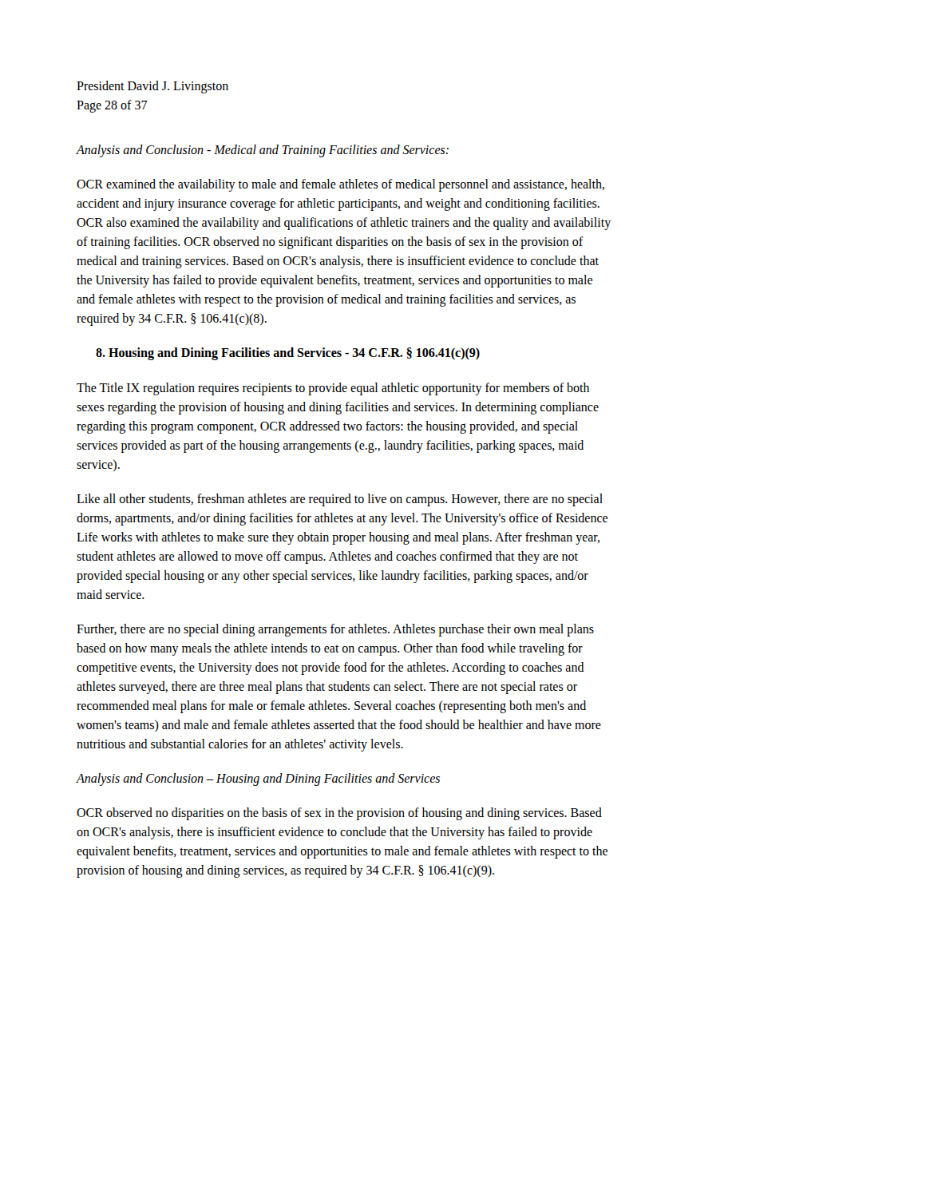President David J. Livingston
Page 28 of 37
Analysis and Conclusion - Medical and Training Facilities and Services:
OCR examined the availability to male and female athletes of medical personnel and assistance, health, accident and injury insurance coverage for athletic participants, and weight and conditioning facilities. OCR also examined the availability and qualifications of athletic trainers and the quality and availability of training facilities. OCR observed no significant disparities on the basis of sex in the provision of medical and training services. Based on OCR's analysis, there is insufficient evidence to conclude that the University has failed to provide equivalent benefits, treatment, services and opportunities to male and female athletes with respect to the provision of medical and training facilities and services, as required by 34 C.F.R. § 106.41(c)(8).
Housing and Dining Facilities and Services - 34 C.F.R. § 106.41(c)(9)
The Title IX regulation requires recipients to provide equal athletic opportunity for members of both sexes regarding the provision of housing and dining facilities and services. In determining compliance regarding this program component, OCR addressed two factors: the housing provided, and special services provided as part of the housing arrangements (e.g., laundry facilities, parking spaces, maid service).
Like all other students, freshman athletes are required to live on campus. However, there are no special dorms, apartments, and/or dining facilities for athletes at any level. The University's office of Residence Life works with athletes to make sure they obtain proper housing and meal plans. After freshman year, student athletes are allowed to move off campus. Athletes and coaches confirmed that they are not provided special housing or any other special services, like laundry facilities, parking spaces, and/or maid service.
Further, there are no special dining arrangements for athletes. Athletes purchase their own meal plans based on how many meals the athlete intends to eat on campus. Other than food while traveling for competitive events, the University does not provide food for the athletes. According to coaches and athletes surveyed, there are three meal plans that students can select. There are not special rates or recommended meal plans for male or female athletes. Several coaches (representing both men's and women's teams) and male and female athletes asserted that the food should be healthier and have more nutritious and substantial calories for an athletes' activity levels.
Analysis and Conclusion – Housing and Dining Facilities and Services
OCR observed no disparities on the basis of sex in the provision of housing and dining services. Based on OCR's analysis, there is insufficient evidence to conclude that the University has failed to provide equivalent benefits, treatment, services and opportunities to male and female athletes with respect to the provision of housing and dining services, as required by 34 C.F.R. § 106.41(c)(9).